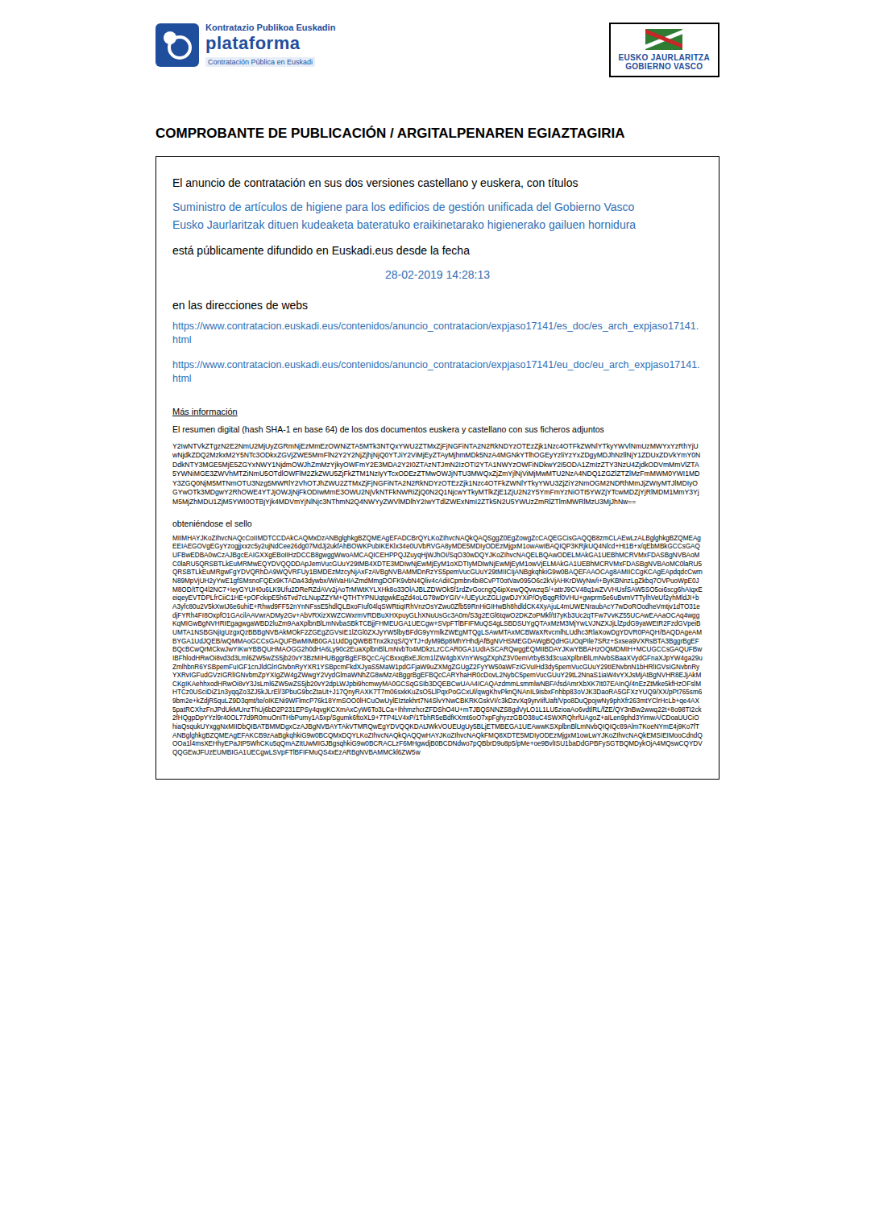Kontratazio Publikoa Euskadin
plataforma
Contratación Pública en Euskadi
EUSKO JAURLARITZA
GOBIERNO VASCO
COMPROBANTE DE PUBLICACIÓN / ARGITALPENAREN EGIAZTAGIRIA
El anuncio de contratación en sus dos versiones castellano y euskera, con títulos
Suministro de artículos de higiene para los edificios de gestión unificada del Gobierno Vasco
Eusko Jaurlaritzak dituen kudeaketa bateratuko eraikinetarako higienerako gailuen hornidura
está públicamente difundido en Euskadi.eus desde la fecha
28-02-2019 14:28:13
en las direcciones de webs
https://www.contratacion.euskadi.eus/contenidos/anuncio_contratacion/expjaso17141/es_doc/es_arch_expjaso17141.html
https://www.contratacion.euskadi.eus/contenidos/anuncio_contratacion/expjaso17141/eu_doc/eu_arch_expjaso17141.html
Más información
El resumen digital (hash SHA-1 en base 64) de los dos documentos euskera y castellano con sus ficheros adjuntos
Y2IwNTVkZTgzN2E2NmU2MjUyZGRmNjEzMmEzOWNiZTA5MTk3NTQxYWU2ZTMxZjFjNGFiNTA2N2RkNDYzOTEzZjk1Nzc4OTFkZWNlYTkyYWVlNmUzMWYxYzRhYjUwNjdkZDQ2MzkxM2Y5NTc3ODkxZGVjZWE5MmFlN2Y2Y2NjZjhjNjQ0YTJiY2ViMjEyZTAyMjhmMDk5NzA4MGNkYTlhOGEyYzliYzYxZDgyMDJhNzllNjY1ZDUxZDVkYmY0NDdkNTY3MGE5MjE5ZGYxNWY1NjdmOWJhZmMzYjkyOWFmY2E3MDA2Y2I0ZTAzNTJmN2IzOTI2YTA1NWYzOWFiNDkwY2I5ODA1ZmIzZTY3NzU4ZjdkODVmMmVlZTA5YWNiMGE3ZWVhMTZiNmU5OTdlOWFlM2ZkZWU5ZjFkZTM1NzIyYTcxODEzZTMwOWJjNTU3MWQxZjZmYjlNjViMjMwMTU2NzA4NDQ1ZGZlZTZlMzFmMWM0YWI1MDY3ZGQ0NjM5MTNmOTU3Nzg5MWRlY2VhOTJhZWU2ZTMxZjFjNGFiNTA2N2RkNDYzOTEzZjk1Nzc4OTFkZWNlYTkyYWU3ZjZiY2NmOGM2NDRhMmJjZWIyMTJlMDIyOGYwOTk3MDgwY2RhOWE4YTJjOWJjNjFkODIwMmE3OWU2NjVkNTFkNWRiZjQ0N2Q1NjcwYTkyMTlkZjE1ZjU2N2Y5YmFmYzNiOTI5YWZjYTcwMDZjYjRlMDM1MmY3YjM5MjZhMDU1ZjM5YWI0OTBjYjk4MDVmYjNlNjc3NThmN2Q4NWYyZWVlMDlhY2IwYTdlZWExNmI2ZTk5N2U5YWUzZmRlZTlmMWRlMzU3MjJhNw==
obteniéndose el sello
MIIMHAYJKoZIhvcNAQcCoIIMDTCCDAkCAQMxDzANBglghkgBZQMEAgEFADCBrQYLKoZIhvcNAQkQAQSggZ0EgZowgZcCAQEGCisGAQQB8zmCLAEwLzALBglghkgBZQMEAgEEIAEGOVgEGyYzogjjxxzc5y2ujNdCee26dg07MdJj2ukfAhBOWKPubIKEKlx34e0UVbRVGA8yMDE5MDIyODEzMjgxM1owAwIBAQIQP3KRjkUQ4Nlcd+Ht1B+x/qEbMBkGCCsGAQUFBwEDBA0wCzAJBgcEAIGXXgEBoIIHzDCCB8gwggWwoAMCAQICEHPPQJZuyqHjWJhOI/SqO30wDQYJKoZIhvcNAQELBQAwODELMAkGA1UEBhMCRVMxFDASBgNVBAoMC0laRU5QRSBTLkEuMRMwEQYDVQQDDApJemVucGUuY29tMB4XDTE3MDIwNjEwMjEyM1oXDTIyMDIwNjEwMjEyM1owVjELMAkGA1UEBhMCRVMxFDASBgNVBAoMC0laRU5QRSBTLkEuMRgwFgYDVQRhDA9WQVRFUy1BMDEzMzcyNjAxFzAVBgNVBAMMDnRzYS5pemVucGUuY29tMIICIjANBgkqhkiG9w0BAQEFAAOCAg8AMIICCgKCAgEApdqdcCwmN89MpVjUH2yYwE1gfSMsnoFQEx9KTADa43dywbx/WiVaHIAZmdMmgDOFK9vbN4Qliv4cAdiICpmbn4bi8CvPT0otVav095O6c2kVjAHKrDWyNw/i+ByKBNnzLgZkbq7OVPuoWpE0JM8OD/tTQ4l2NC7+IeyGYUH0u6LK9Ufu2DReRZdAVv2jAoTrMWtKYLXHk8o33OlAJBLZDWOk5f1rdZvGocngQ6ipXewQQvwzqS/+attrJ9CV48q1wZVVHUsfSAW5SO5oi6scg6hAIqxEeiqeyEVTDPLfrCiiC1HE+pOFckipE5h6Tvd7cLNupZZYM+QTHTYPNUqtgwkEqZd4oLG78wDYGIV+/UEyUcZGLIgwDJYXiP/OyBqgRf0VHU+gwprm5e6uBvmVTTylhVeUf2yhMldJI+bA3yfc80u2V5kXwIJ6e6uhiE+Rhwd9FF52nYnNFssE5hdlQLBxoFIuf04lqSWRtiqIRhVnzOsYZwu0Zfb59RnHiGIHwBh8hdldCK4XyAjuL4mUWENraubAcY7wDoROodheVmtjv1dTO31edjFYRh4FI8OxpfO1GAcilAAVwrADMy2Gv+AbVRXizXWZCWxrmVRDBuXHXpuyGLhXNuUsGc3A0m/S3g2EGl6tqwO2DKZoPMkf/tI7yKb3Uc2qTFw7VvKZ55UCAwEAAaOCAq4wggKqMIGwBgNVHRIEgagwgaWBD2luZm9AaXplbnBlLmNvbaSBkTCBjjFHMEUGA1UECgw+SVpFTlBFIFMuQS4gLSBDSUYgQTAxMzM3MjYwLVJNZXJjLlZpdG9yaWEtR2FzdGVpeiBUMTA1NSBGNjIgUzgxQzBBBgNVBAkMOkF2ZGEgZGVsIE1lZGl0ZXJyYW5lbyBFdG9yYmlkZWEgMTQgLSAwMTAxMCBWaXRvcmlhLUdhc3RlaXowDgYDVR0PAQH/BAQDAgeAMBYGA1UdJQEB/wQMMAoGCCsGAQUFBwMIMB0GA1UdDgQWBBTnx2kzqS/QYTJ+dyM9Bp8MhYHhdjAfBgNVHSMEGDAWgBQdHGUOqPIle7SRz+Sxsea9VXRsBTA3BggrBgEFBQcBCwQrMCkwJwYIKwYBBQUHMAOGG2h0dHA6Ly90c2EuaXplbnBlLmNvbTo4MDkzLzCCAR0GA1UdIASCARQwggEQMIIBDAYJKwYBBAHzOQMDMIH+MCUGCCsGAQUFBwIBFhlodHRwOi8vd3d3Lml6ZW5wZS5jb20vY3BzMIHUBggrBgEFBQcCAjCBxxqBxEJlcm1lZW4gbXVnYWsgZXphZ3V0emVrbyB3d3cuaXplbnBlLmNvbSBaaXVydGFnaXJpYW4ga29uZmlhbnR6YSBpemFuIGF1cnJldGlrIGtvbnRyYXR1YSBpcmFkdXJyaS5MaW1pdGFjaW9uZXMgZGUgZ2FyYW50aWFzIGVuIHd3dy5pemVucGUuY29tIENvbnN1bHRlIGVsIGNvbnRyYXRvIGFudGVzIGRlIGNvbmZpYXIgZW4gZWwgY2VydGlmaWNhZG8wMzAtBggrBgEFBQcCARYhaHR0cDovL2NybC5pemVucGUuY29tL2NnaS1iaW4vYXJsMjAtBgNVHR8EJjAkMCKgIKAehhxodHRwOi8vY3JsLml6ZW5wZS5jb20vY2dpLWJpbi9hcmwyMA0GCSqGSIb3DQEBCwUAA4ICAQAzdmmLsmmlwNBFAfsdAmrXbXK7It07EAInQ/4nEzZtMke5kfHzOFslMHTCz0USciDiZ1n3yqqZo3ZJ5kJLrEl/3PbuG9bcZtaUt+J17QnyRAXK7T7m06sxkKuZsO5LlPqxPoGCxUl/qwgKhvPknQNAnIL9isbxFnhbp83oVJK3DaoRA5GFXzYUQ9/XX/pPt765sm69bm2e+kZdjR5quLZ9D3qmt/te/oIKENi9WFlmcP76k18YmSOO0lHCuOwUylEIztekhrt7N4SlvYNwCBKRKGskVI/c3kDzvXq9yrvIifUaft/Vpo8DuQpojwNy9phXfr263mtYClrHcLb+qe4AX5patRCXhzFnJPdUkMUnzThUj6bD2P231EPSy4qvgKCXmAxCyW6To3LCa+IhhmzhcrZFDShO4U+mTJBQSNNZS8gdVyLO1L1LU5zioaAo6vdtlRL/fZE/QY3nBw2wwq22t+8o98TI2ck2fHQgpDpYYzl9r40OL77d9R0muOnITHbPumy1A5xp/Sgumk6ftoXL9+7TP4LV4xP/1TbhR5eBdfKXmt6oO7xpFghyzzGBO38uC4SWXRQhrfUAgoZ+aILen9phd3YimwA/CDoaUUCiOhiaQsqukUYxggNxMIIDbQIBATBMMDgxCzAJBgNVBAYTAkVTMRQwEgYDVQQKDAtJWkVOUEUgUy5BLjETMBEGA1UEAwwKSXplbnBlLmNvbQIQIQc89Alm7KoeNYmE4j9Ko7fTANBglghkgBZQMEAgEFAKCB9zAaBgkqhkiG9w0BCQMxDQYLKoZIhvcNAQkQAQQwHAYJKoZIhvcNAQkFMQ8XDTE5MDIyODEzMjgxM1owLwYJKoZIhvcNAQkEMSIEIMooCdndQOOa1l4msXEHhyEPaJtP5WhCKu5qQmAZItUwMIGJBgsqhkiG9w0BCRACLzF6MHgwdjB0BCDNdwo7pQBbrD9u8p5/pMe+oe9BvlISU1baDdGPBFySGTBQMDykOjA4MQswCQYDVQQGEwJFUzEUMBIGA1UECgwLSVpFTlBFIFMuQS4xEzARBgNVBAMMCkl6ZW5w